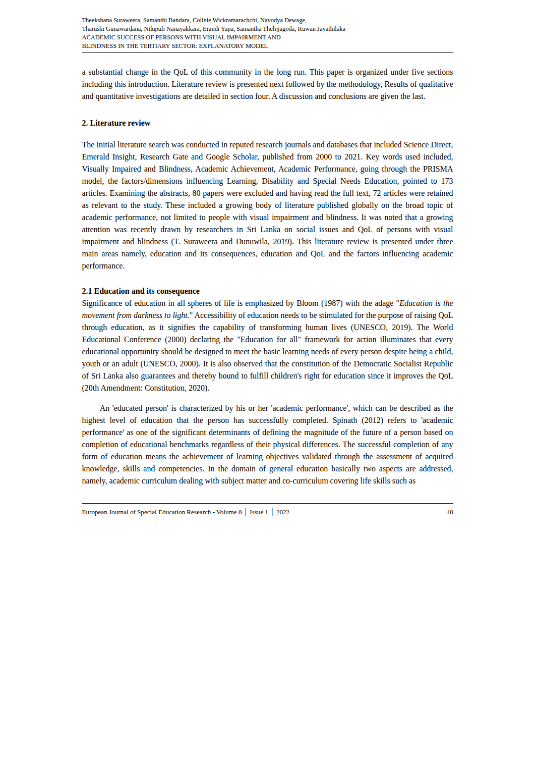Theekshana Suraweera, Samanthi Bandara, Colinie Wickramarachchi, Navodya Dewage,
Tharushi Gunawardana, Nilupuli Nanayakkara, Erandi Yapa, Samantha Thelijjagoda, Ruwan Jayathilaka
ACADEMIC SUCCESS OF PERSONS WITH VISUAL IMPAIRMENT AND
BLINDNESS IN THE TERTIARY SECTOR: EXPLANATORY MODEL
a substantial change in the QoL of this community in the long run. This paper is organized under five sections including this introduction. Literature review is presented next followed by the methodology, Results of qualitative and quantitative investigations are detailed in section four. A discussion and conclusions are given the last.
2. Literature review
The initial literature search was conducted in reputed research journals and databases that included Science Direct, Emerald Insight, Research Gate and Google Scholar, published from 2000 to 2021. Key words used included, Visually Impaired and Blindness, Academic Achievement, Academic Performance, going through the PRISMA model, the factors/dimensions influencing Learning, Disability and Special Needs Education, pointed to 173 articles. Examining the abstracts, 80 papers were excluded and having read the full text, 72 articles were retained as relevant to the study. These included a growing body of literature published globally on the broad topic of academic performance, not limited to people with visual impairment and blindness. It was noted that a growing attention was recently drawn by researchers in Sri Lanka on social issues and QoL of persons with visual impairment and blindness (T. Suraweera and Dunuwila, 2019). This literature review is presented under three main areas namely, education and its consequences, education and QoL and the factors influencing academic performance.
2.1 Education and its consequence
Significance of education in all spheres of life is emphasized by Bloom (1987) with the adage "Education is the movement from darkness to light." Accessibility of education needs to be stimulated for the purpose of raising QoL through education, as it signifies the capability of transforming human lives (UNESCO, 2019). The World Educational Conference (2000) declaring the "Education for all" framework for action illuminates that every educational opportunity should be designed to meet the basic learning needs of every person despite being a child, youth or an adult (UNESCO, 2000). It is also observed that the constitution of the Democratic Socialist Republic of Sri Lanka also guarantees and thereby bound to fulfill children's right for education since it improves the QoL (20th Amendment: Constitution, 2020).
An 'educated person' is characterized by his or her 'academic performance', which can be described as the highest level of education that the person has successfully completed. Spinath (2012) refers to 'academic performance' as one of the significant determinants of defining the magnitude of the future of a person based on completion of educational benchmarks regardless of their physical differences. The successful completion of any form of education means the achievement of learning objectives validated through the assessment of acquired knowledge, skills and competencies. In the domain of general education basically two aspects are addressed, namely, academic curriculum dealing with subject matter and co-curriculum covering life skills such as
European Journal of Special Education Research - Volume 8 │ Issue 1 │ 2022 48